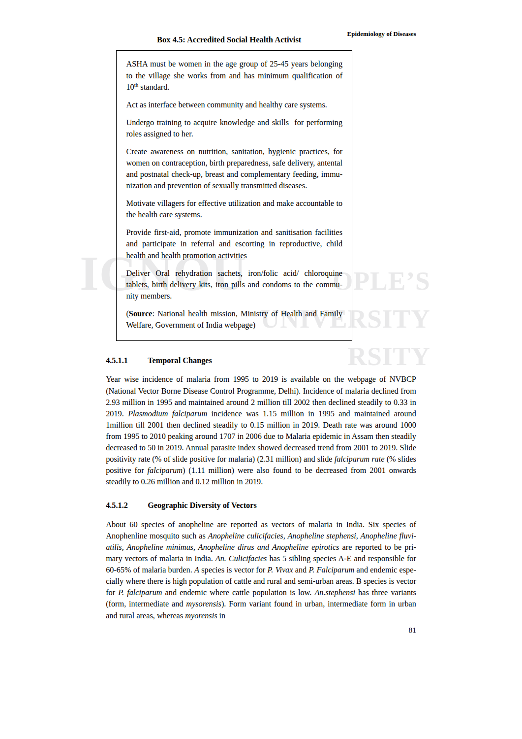IGNOU
OPLE’S
UNIVERSITY
RSITY
Epidemiology of Diseases
Box 4.5: Accredited Social Health Activist
ASHA must be women in the age group of 25-45 years belonging to the village she works from and has minimum qualification of 10th standard.
Act as interface between community and healthy care systems.
Undergo training to acquire knowledge and skills for performing roles assigned to her.
Create awareness on nutrition, sanitation, hygienic practices, for women on contraception, birth preparedness, safe delivery, antental and postnatal check-up, breast and complementary feeding, immunization and prevention of sexually transmitted diseases.
Motivate villagers for effective utilization and make accountable to the health care systems.
Provide first-aid, promote immunization and sanitisation facilities and participate in referral and escorting in reproductive, child health and health promotion activities
Deliver Oral rehydration sachets, iron/folic acid/ chloroquine tablets, birth delivery kits, iron pills and condoms to the community members.
(Source: National health mission, Ministry of Health and Family Welfare, Government of India webpage)
4.5.1.1 Temporal Changes
Year wise incidence of malaria from 1995 to 2019 is available on the webpage of NVBCP (National Vector Borne Disease Control Programme, Delhi). Incidence of malaria declined from 2.93 million in 1995 and maintained around 2 million till 2002 then declined steadily to 0.33 in 2019. Plasmodium falciparum incidence was 1.15 million in 1995 and maintained around 1million till 2001 then declined steadily to 0.15 million in 2019. Death rate was around 1000 from 1995 to 2010 peaking around 1707 in 2006 due to Malaria epidemic in Assam then steadily decreased to 50 in 2019. Annual parasite index showed decreased trend from 2001 to 2019. Slide positivity rate (% of slide positive for malaria) (2.31 million) and slide falciparum rate (% slides positive for falciparum) (1.11 million) were also found to be decreased from 2001 onwards steadily to 0.26 million and 0.12 million in 2019.
4.5.1.2 Geographic Diversity of Vectors
About 60 species of anopheline are reported as vectors of malaria in India. Six species of Anophenline mosquito such as Anopheline culicifacies, Anopheline stephensi, Anopheline fluviatilis, Anopheline minimus, Anopheline dirus and Anopheline epirotics are reported to be primary vectors of malaria in India. An. Culicifacies has 5 sibling species A-E and responsible for 60-65% of malaria burden. A species is vector for P. Vivax and P. Falciparum and endemic especially where there is high population of cattle and rural and semi-urban areas. B species is vector for P. falciparum and endemic where cattle population is low. An.stephensi has three variants (form, intermediate and mysorensis). Form variant found in urban, intermediate form in urban and rural areas, whereas myorensis in
81